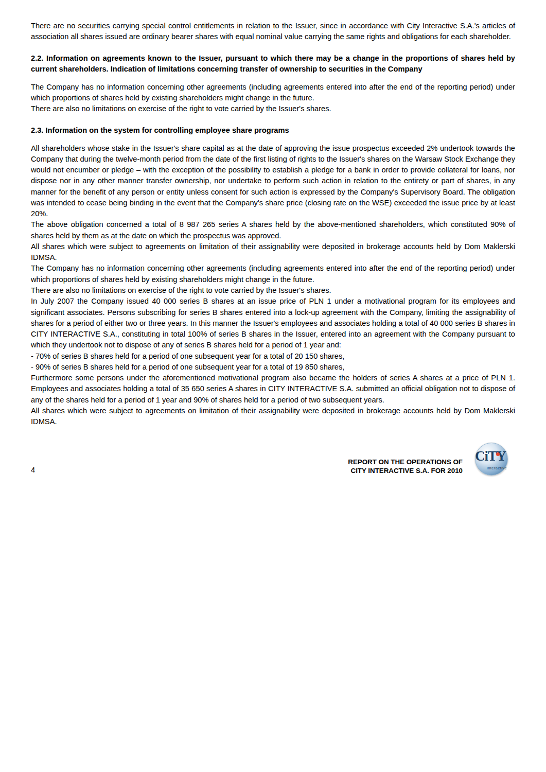There are no securities carrying special control entitlements in relation to the Issuer, since in accordance with City Interactive S.A.'s articles of association all shares issued are ordinary bearer shares with equal nominal value carrying the same rights and obligations for each shareholder.
2.2. Information on agreements known to the Issuer, pursuant to which there may be a change in the proportions of shares held by current shareholders. Indication of limitations concerning transfer of ownership to securities in the Company
The Company has no information concerning other agreements (including agreements entered into after the end of the reporting period) under which proportions of shares held by existing shareholders might change in the future.
There are also no limitations on exercise of the right to vote carried by the Issuer's shares.
2.3. Information on the system for controlling employee share programs
All shareholders whose stake in the Issuer's share capital as at the date of approving the issue prospectus exceeded 2% undertook towards the Company that during the twelve-month period from the date of the first listing of rights to the Issuer's shares on the Warsaw Stock Exchange they would not encumber or pledge – with the exception of the possibility to establish a pledge for a bank in order to provide collateral for loans, nor dispose nor in any other manner transfer ownership, nor undertake to perform such action in relation to the entirety or part of shares, in any manner for the benefit of any person or entity unless consent for such action is expressed by the Company's Supervisory Board. The obligation was intended to cease being binding in the event that the Company's share price (closing rate on the WSE) exceeded the issue price by at least 20%.
The above obligation concerned a total of 8 987 265 series A shares held by the above-mentioned shareholders, which constituted 90% of shares held by them as at the date on which the prospectus was approved.
All shares which were subject to agreements on limitation of their assignability were deposited in brokerage accounts held by Dom Maklerski IDMSA.
The Company has no information concerning other agreements (including agreements entered into after the end of the reporting period) under which proportions of shares held by existing shareholders might change in the future.
There are also no limitations on exercise of the right to vote carried by the Issuer's shares.
In July 2007 the Company issued 40 000 series B shares at an issue price of PLN 1 under a motivational program for its employees and significant associates. Persons subscribing for series B shares entered into a lock-up agreement with the Company, limiting the assignability of shares for a period of either two or three years. In this manner the Issuer's employees and associates holding a total of 40 000 series B shares in CITY INTERACTIVE S.A., constituting in total 100% of series B shares in the Issuer, entered into an agreement with the Company pursuant to which they undertook not to dispose of any of series B shares held for a period of 1 year and:
- 70% of series B shares held for a period of one subsequent year for a total of 20 150 shares,
- 90% of series B shares held for a period of one subsequent year for a total of 19 850 shares,
Furthermore some persons under the aforementioned motivational program also became the holders of series A shares at a price of PLN 1. Employees and associates holding a total of 35 650 series A shares in CITY INTERACTIVE S.A. submitted an official obligation not to dispose of any of the shares held for a period of 1 year and 90% of shares held for a period of two subsequent years.
All shares which were subject to agreements on limitation of their assignability were deposited in brokerage accounts held by Dom Maklerski IDMSA.
4
REPORT ON THE OPERATIONS OF
CITY INTERACTIVE S.A. FOR 2010
CiTY
Interactive